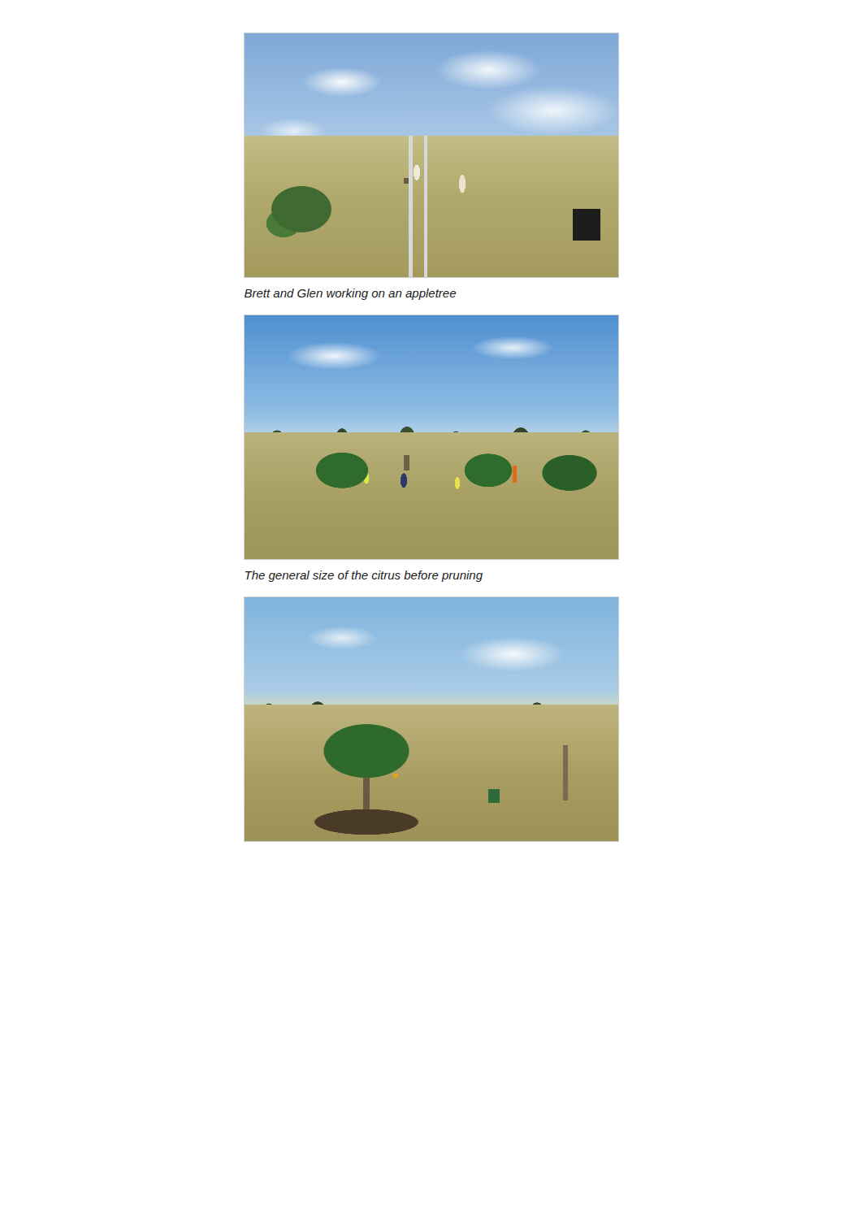Brett and Glen working on an appletree
The general size of the citrus before pruning